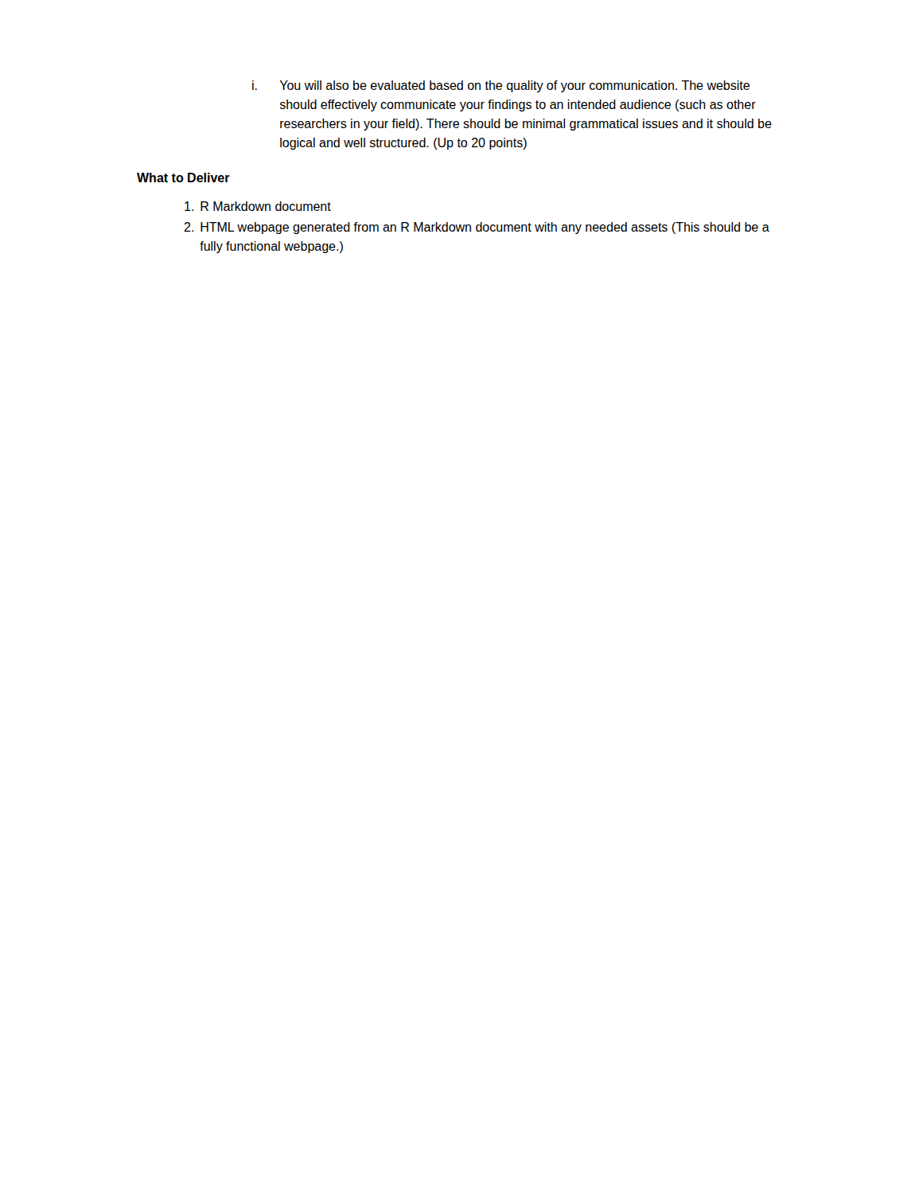i. You will also be evaluated based on the quality of your communication. The website should effectively communicate your findings to an intended audience (such as other researchers in your field). There should be minimal grammatical issues and it should be logical and well structured. (Up to 20 points)
What to Deliver
R Markdown document
HTML webpage generated from an R Markdown document with any needed assets (This should be a fully functional webpage.)